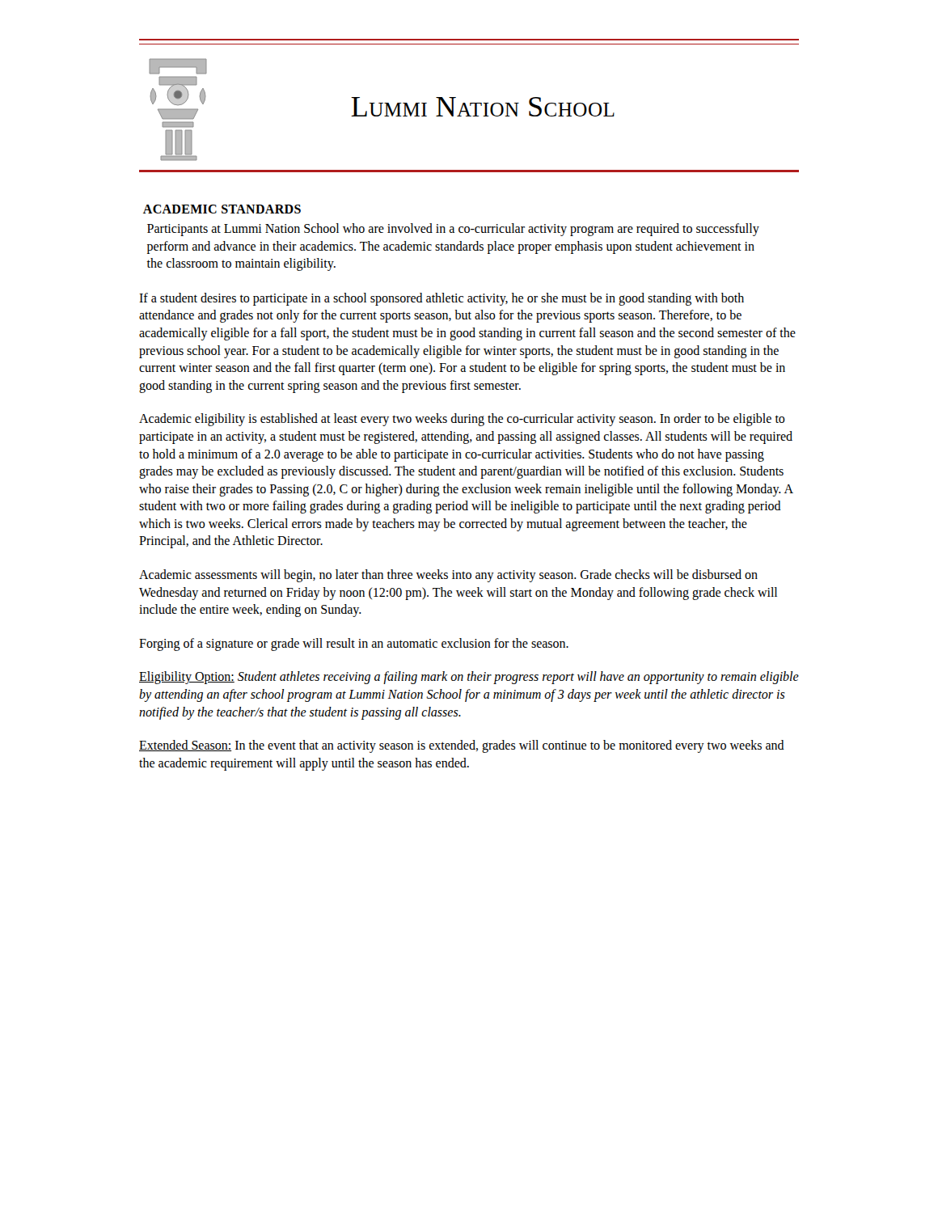Lummi Nation School
ACADEMIC STANDARDS
Participants at Lummi Nation School who are involved in a co-curricular activity program are required to successfully perform and advance in their academics. The academic standards place proper emphasis upon student achievement in the classroom to maintain eligibility.
If a student desires to participate in a school sponsored athletic activity, he or she must be in good standing with both attendance and grades not only for the current sports season, but also for the previous sports season. Therefore, to be academically eligible for a fall sport, the student must be in good standing in current fall season and the second semester of the previous school year. For a student to be academically eligible for winter sports, the student must be in good standing in the current winter season and the fall first quarter (term one). For a student to be eligible for spring sports, the student must be in good standing in the current spring season and the previous first semester.
Academic eligibility is established at least every two weeks during the co-curricular activity season. In order to be eligible to participate in an activity, a student must be registered, attending, and passing all assigned classes. All students will be required to hold a minimum of a 2.0 average to be able to participate in co-curricular activities. Students who do not have passing grades may be excluded as previously discussed. The student and parent/guardian will be notified of this exclusion. Students who raise their grades to Passing (2.0, C or higher) during the exclusion week remain ineligible until the following Monday. A student with two or more failing grades during a grading period will be ineligible to participate until the next grading period which is two weeks. Clerical errors made by teachers may be corrected by mutual agreement between the teacher, the Principal, and the Athletic Director.
Academic assessments will begin, no later than three weeks into any activity season. Grade checks will be disbursed on Wednesday and returned on Friday by noon (12:00 pm). The week will start on the Monday and following grade check will include the entire week, ending on Sunday.
Forging of a signature or grade will result in an automatic exclusion for the season.
Eligibility Option: Student athletes receiving a failing mark on their progress report will have an opportunity to remain eligible by attending an after school program at Lummi Nation School for a minimum of 3 days per week until the athletic director is notified by the teacher/s that the student is passing all classes.
Extended Season: In the event that an activity season is extended, grades will continue to be monitored every two weeks and the academic requirement will apply until the season has ended.